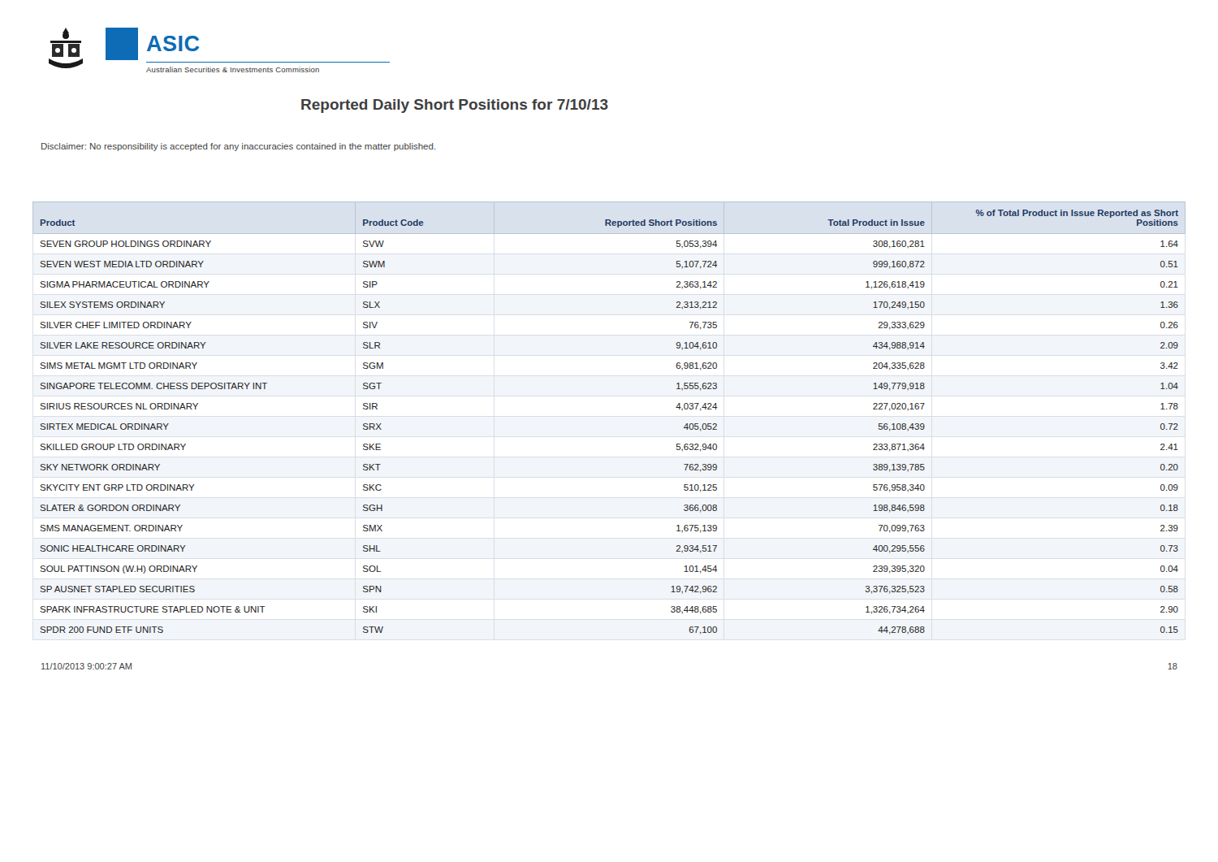ASIC
Australian Securities & Investments Commission
Reported Daily Short Positions for 7/10/13
Disclaimer: No responsibility is accepted for any inaccuracies contained in the matter published.
| Product | Product Code | Reported Short Positions | Total Product in Issue | % of Total Product in Issue Reported as Short Positions |
| --- | --- | --- | --- | --- |
| SEVEN GROUP HOLDINGS ORDINARY | SVW | 5,053,394 | 308,160,281 | 1.64 |
| SEVEN WEST MEDIA LTD ORDINARY | SWM | 5,107,724 | 999,160,872 | 0.51 |
| SIGMA PHARMACEUTICAL ORDINARY | SIP | 2,363,142 | 1,126,618,419 | 0.21 |
| SILEX SYSTEMS ORDINARY | SLX | 2,313,212 | 170,249,150 | 1.36 |
| SILVER CHEF LIMITED ORDINARY | SIV | 76,735 | 29,333,629 | 0.26 |
| SILVER LAKE RESOURCE ORDINARY | SLR | 9,104,610 | 434,988,914 | 2.09 |
| SIMS METAL MGMT LTD ORDINARY | SGM | 6,981,620 | 204,335,628 | 3.42 |
| SINGAPORE TELECOMM. CHESS DEPOSITARY INT | SGT | 1,555,623 | 149,779,918 | 1.04 |
| SIRIUS RESOURCES NL ORDINARY | SIR | 4,037,424 | 227,020,167 | 1.78 |
| SIRTEX MEDICAL ORDINARY | SRX | 405,052 | 56,108,439 | 0.72 |
| SKILLED GROUP LTD ORDINARY | SKE | 5,632,940 | 233,871,364 | 2.41 |
| SKY NETWORK ORDINARY | SKT | 762,399 | 389,139,785 | 0.20 |
| SKYCITY ENT GRP LTD ORDINARY | SKC | 510,125 | 576,958,340 | 0.09 |
| SLATER & GORDON ORDINARY | SGH | 366,008 | 198,846,598 | 0.18 |
| SMS MANAGEMENT. ORDINARY | SMX | 1,675,139 | 70,099,763 | 2.39 |
| SONIC HEALTHCARE ORDINARY | SHL | 2,934,517 | 400,295,556 | 0.73 |
| SOUL PATTINSON (W.H) ORDINARY | SOL | 101,454 | 239,395,320 | 0.04 |
| SP AUSNET STAPLED SECURITIES | SPN | 19,742,962 | 3,376,325,523 | 0.58 |
| SPARK INFRASTRUCTURE STAPLED NOTE & UNIT | SKI | 38,448,685 | 1,326,734,264 | 2.90 |
| SPDR 200 FUND ETF UNITS | STW | 67,100 | 44,278,688 | 0.15 |
11/10/2013 9:00:27 AM
18